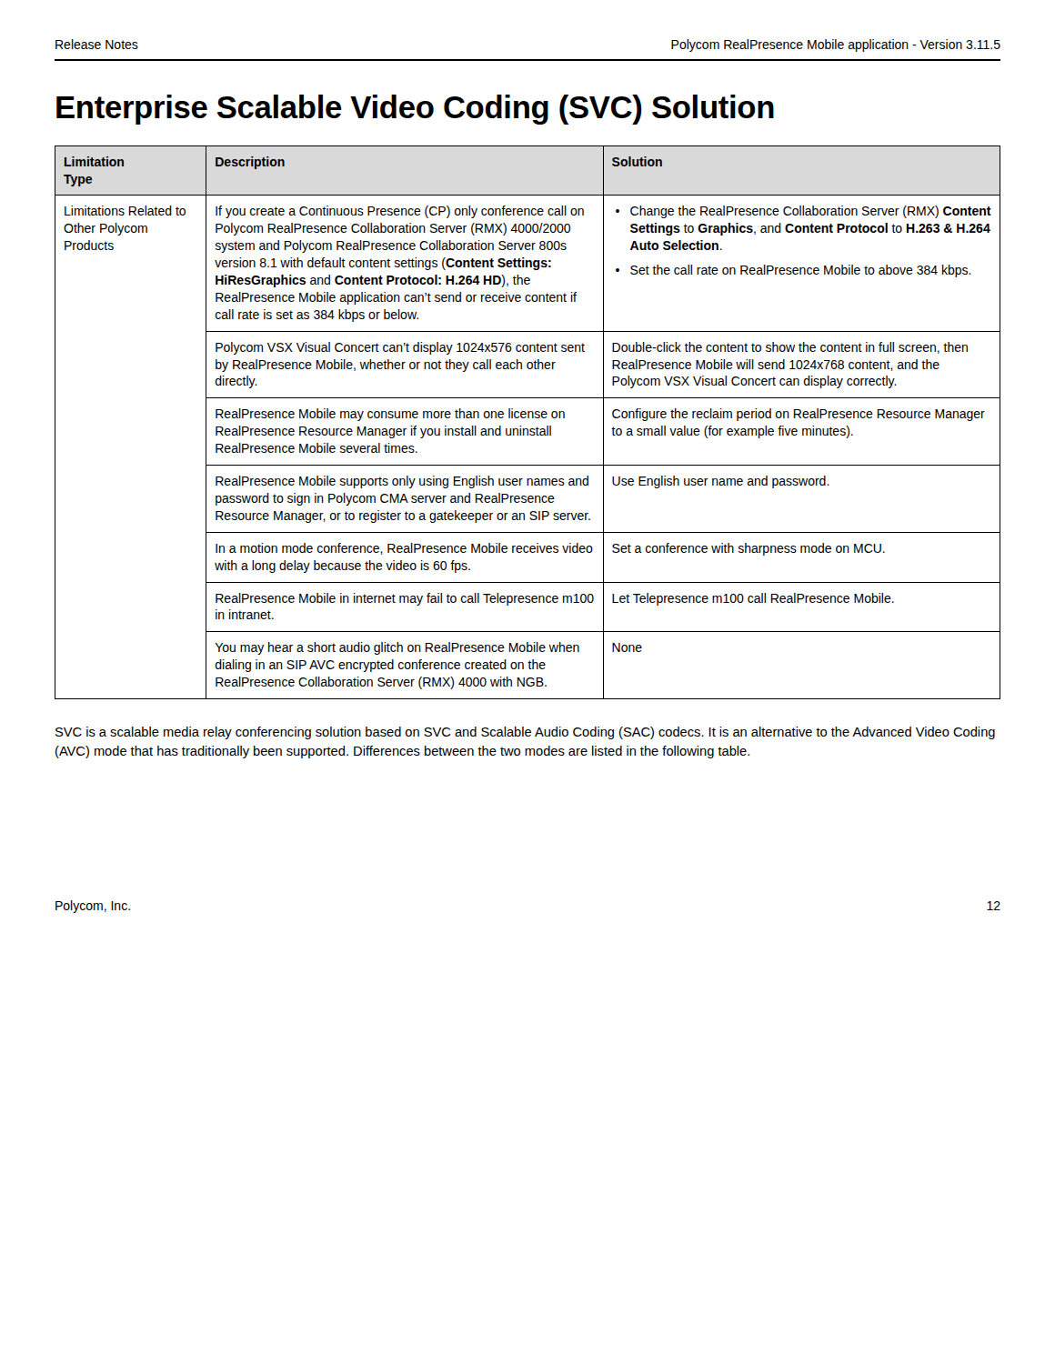Release Notes
Polycom RealPresence Mobile application - Version 3.11.5
Enterprise Scalable Video Coding (SVC) Solution
| Limitation Type | Description | Solution |
| --- | --- | --- |
| Limitations Related to Other Polycom Products | If you create a Continuous Presence (CP) only conference call on Polycom RealPresence Collaboration Server (RMX) 4000/2000 system and Polycom RealPresence Collaboration Server 800s version 8.1 with default content settings ( Content Settings: HiResGraphics and Content Protocol: H.264 HD ), the RealPresence Mobile application can’t send or receive content if call rate is set as 384 kbps or below. | Change the RealPresence Collaboration Server (RMX) Content Settings to Graphics , and Content Protocol to H.263 & H.264 Auto Selection . Set the call rate on RealPresence Mobile to above 384 kbps. |
| Polycom VSX Visual Concert can’t display 1024x576 content sent by RealPresence Mobile, whether or not they call each other directly. | Double-click the content to show the content in full screen, then RealPresence Mobile will send 1024x768 content, and the Polycom VSX Visual Concert can display correctly. |
| RealPresence Mobile may consume more than one license on RealPresence Resource Manager if you install and uninstall RealPresence Mobile several times. | Configure the reclaim period on RealPresence Resource Manager to a small value (for example five minutes). |
| RealPresence Mobile supports only using English user names and password to sign in Polycom CMA server and RealPresence Resource Manager, or to register to a gatekeeper or an SIP server. | Use English user name and password. |
| In a motion mode conference, RealPresence Mobile receives video with a long delay because the video is 60 fps. | Set a conference with sharpness mode on MCU. |
| RealPresence Mobile in internet may fail to call Telepresence m100 in intranet. | Let Telepresence m100 call RealPresence Mobile. |
| You may hear a short audio glitch on RealPresence Mobile when dialing in an SIP AVC encrypted conference created on the RealPresence Collaboration Server (RMX) 4000 with NGB. | None |
SVC is a scalable media relay conferencing solution based on SVC and Scalable Audio Coding (SAC) codecs. It is an alternative to the Advanced Video Coding (AVC) mode that has traditionally been supported. Differences between the two modes are listed in the following table.
Polycom, Inc.
12